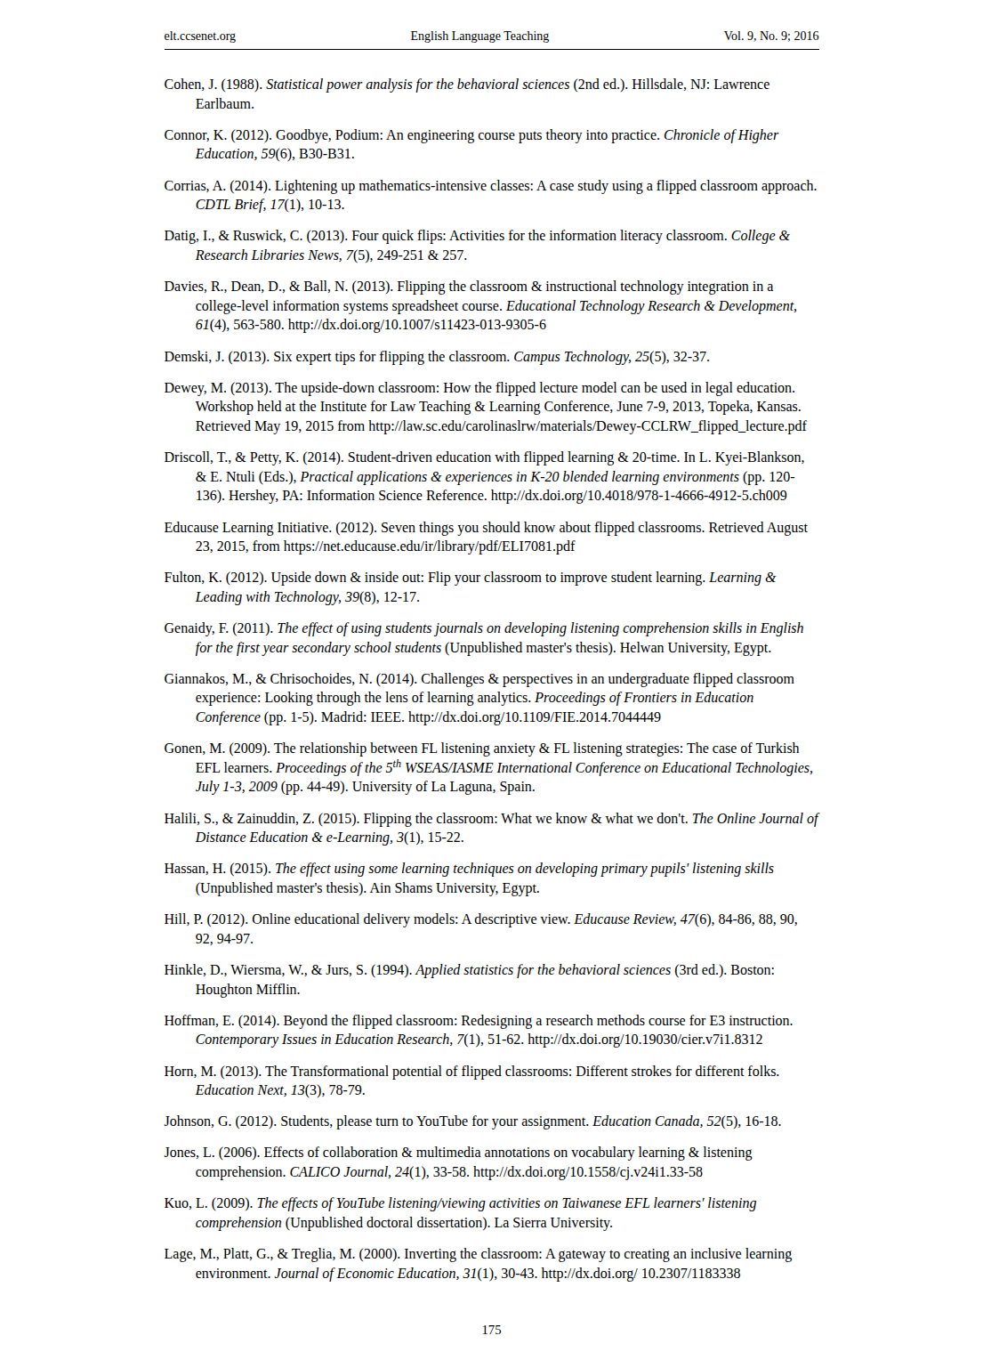elt.ccsenet.org English Language Teaching Vol. 9, No. 9; 2016
Cohen, J. (1988). Statistical power analysis for the behavioral sciences (2nd ed.). Hillsdale, NJ: Lawrence Earlbaum.
Connor, K. (2012). Goodbye, Podium: An engineering course puts theory into practice. Chronicle of Higher Education, 59(6), B30-B31.
Corrias, A. (2014). Lightening up mathematics-intensive classes: A case study using a flipped classroom approach. CDTL Brief, 17(1), 10-13.
Datig, I., & Ruswick, C. (2013). Four quick flips: Activities for the information literacy classroom. College & Research Libraries News, 7(5), 249-251 & 257.
Davies, R., Dean, D., & Ball, N. (2013). Flipping the classroom & instructional technology integration in a college-level information systems spreadsheet course. Educational Technology Research & Development, 61(4), 563-580. http://dx.doi.org/10.1007/s11423-013-9305-6
Demski, J. (2013). Six expert tips for flipping the classroom. Campus Technology, 25(5), 32-37.
Dewey, M. (2013). The upside-down classroom: How the flipped lecture model can be used in legal education. Workshop held at the Institute for Law Teaching & Learning Conference, June 7-9, 2013, Topeka, Kansas. Retrieved May 19, 2015 from http://law.sc.edu/carolinaslrw/materials/Dewey-CCLRW_flipped_lecture.pdf
Driscoll, T., & Petty, K. (2014). Student-driven education with flipped learning & 20-time. In L. Kyei-Blankson, & E. Ntuli (Eds.), Practical applications & experiences in K-20 blended learning environments (pp. 120-136). Hershey, PA: Information Science Reference. http://dx.doi.org/10.4018/978-1-4666-4912-5.ch009
Educause Learning Initiative. (2012). Seven things you should know about flipped classrooms. Retrieved August 23, 2015, from https://net.educause.edu/ir/library/pdf/ELI7081.pdf
Fulton, K. (2012). Upside down & inside out: Flip your classroom to improve student learning. Learning & Leading with Technology, 39(8), 12-17.
Genaidy, F. (2011). The effect of using students journals on developing listening comprehension skills in English for the first year secondary school students (Unpublished master's thesis). Helwan University, Egypt.
Giannakos, M., & Chrisochoides, N. (2014). Challenges & perspectives in an undergraduate flipped classroom experience: Looking through the lens of learning analytics. Proceedings of Frontiers in Education Conference (pp. 1-5). Madrid: IEEE. http://dx.doi.org/10.1109/FIE.2014.7044449
Gonen, M. (2009). The relationship between FL listening anxiety & FL listening strategies: The case of Turkish EFL learners. Proceedings of the 5th WSEAS/IASME International Conference on Educational Technologies, July 1-3, 2009 (pp. 44-49). University of La Laguna, Spain.
Halili, S., & Zainuddin, Z. (2015). Flipping the classroom: What we know & what we don't. The Online Journal of Distance Education & e-Learning, 3(1), 15-22.
Hassan, H. (2015). The effect using some learning techniques on developing primary pupils' listening skills (Unpublished master's thesis). Ain Shams University, Egypt.
Hill, P. (2012). Online educational delivery models: A descriptive view. Educause Review, 47(6), 84-86, 88, 90, 92, 94-97.
Hinkle, D., Wiersma, W., & Jurs, S. (1994). Applied statistics for the behavioral sciences (3rd ed.). Boston: Houghton Mifflin.
Hoffman, E. (2014). Beyond the flipped classroom: Redesigning a research methods course for E3 instruction. Contemporary Issues in Education Research, 7(1), 51-62. http://dx.doi.org/10.19030/cier.v7i1.8312
Horn, M. (2013). The Transformational potential of flipped classrooms: Different strokes for different folks. Education Next, 13(3), 78-79.
Johnson, G. (2012). Students, please turn to YouTube for your assignment. Education Canada, 52(5), 16-18.
Jones, L. (2006). Effects of collaboration & multimedia annotations on vocabulary learning & listening comprehension. CALICO Journal, 24(1), 33-58. http://dx.doi.org/10.1558/cj.v24i1.33-58
Kuo, L. (2009). The effects of YouTube listening/viewing activities on Taiwanese EFL learners' listening comprehension (Unpublished doctoral dissertation). La Sierra University.
Lage, M., Platt, G., & Treglia, M. (2000). Inverting the classroom: A gateway to creating an inclusive learning environment. Journal of Economic Education, 31(1), 30-43. http://dx.doi.org/ 10.2307/1183338
175